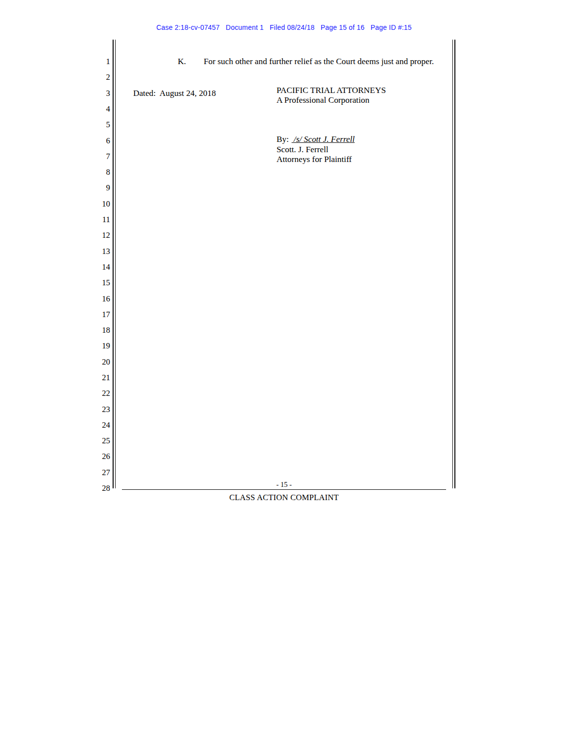Case 2:18-cv-07457 Document 1 Filed 08/24/18 Page 15 of 16 Page ID #:15
1
2
3
4
5
6
7
8
9
10
11
12
13
14
15
16
17
18
19
20
21
22
23
24
25
26
27
28
K. For such other and further relief as the Court deems just and proper.
Dated: August 24, 2018 PACIFIC TRIAL ATTORNEYS A Professional Corporation
By: /s/ Scott J. Ferrell
Scott. J. Ferrell Attorneys for Plaintiff
- 15 -
CLASS ACTION COMPLAINT